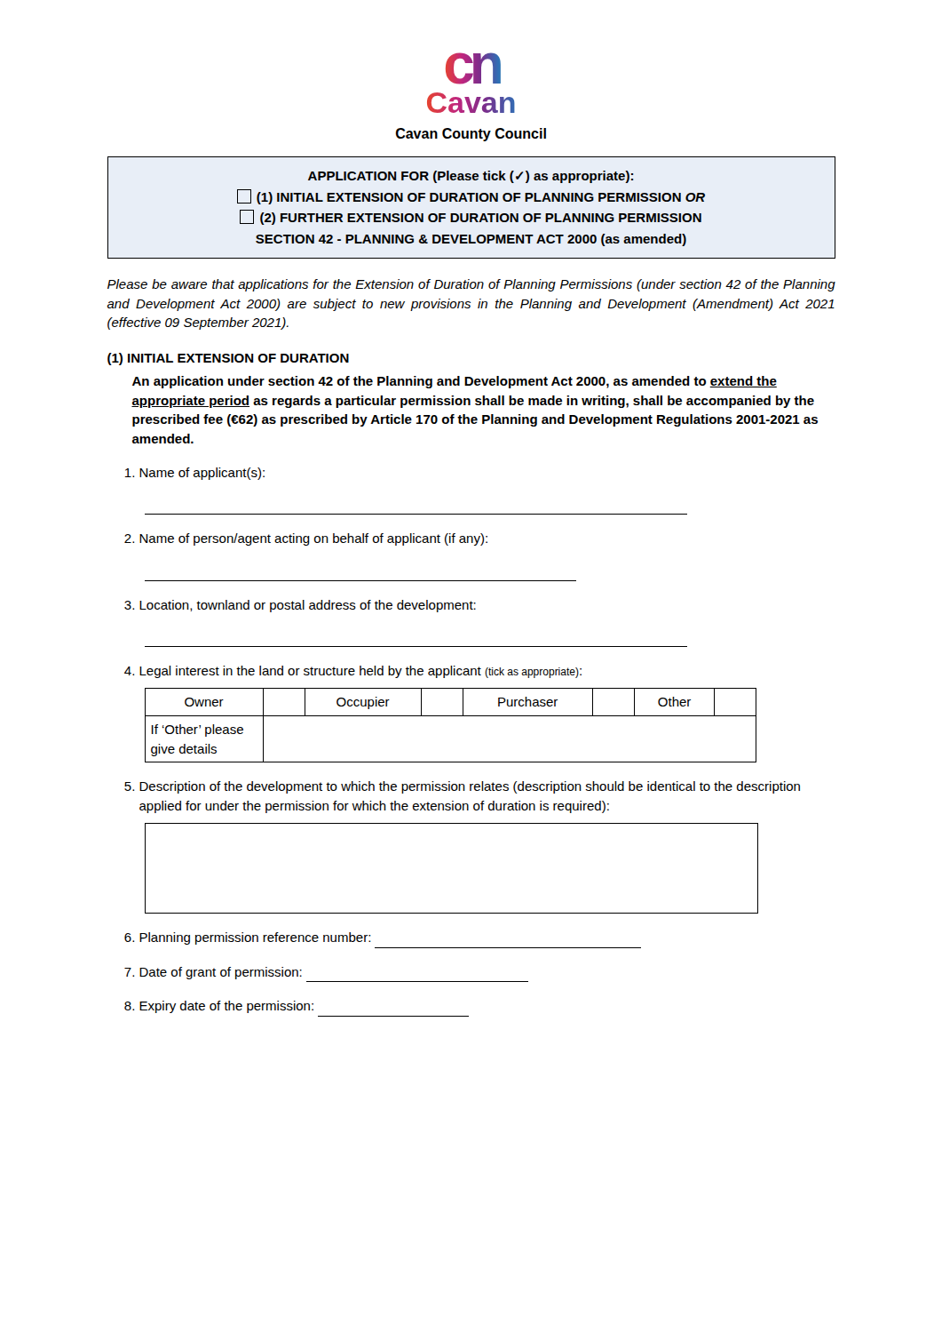cn
Cavan
Cavan County Council
APPLICATION FOR (Please tick (✓) as appropriate):
(1) INITIAL EXTENSION OF DURATION OF PLANNING PERMISSION OR
(2) FURTHER EXTENSION OF DURATION OF PLANNING PERMISSION
SECTION 42 - PLANNING & DEVELOPMENT ACT 2000 (as amended)
Please be aware that applications for the Extension of Duration of Planning Permissions (under section 42 of the Planning and Development Act 2000) are subject to new provisions in the Planning and Development (Amendment) Act 2021 (effective 09 September 2021).
(1) INITIAL EXTENSION OF DURATION
An application under section 42 of the Planning and Development Act 2000, as amended to extend the appropriate period as regards a particular permission shall be made in writing, shall be accompanied by the prescribed fee (€62) as prescribed by Article 170 of the Planning and Development Regulations 2001-2021 as amended.
Name of applicant(s):
Name of person/agent acting on behalf of applicant (if any):
Location, townland or postal address of the development:
Legal interest in the land or structure held by the applicant (tick as appropriate):
| Owner | | Occupier | | Purchaser | | Other | |
| If ‘Other’ please give details | |
Description of the development to which the permission relates (description should be identical to the description applied for under the permission for which the extension of duration is required):
Planning permission reference number:
Date of grant of permission:
Expiry date of the permission: